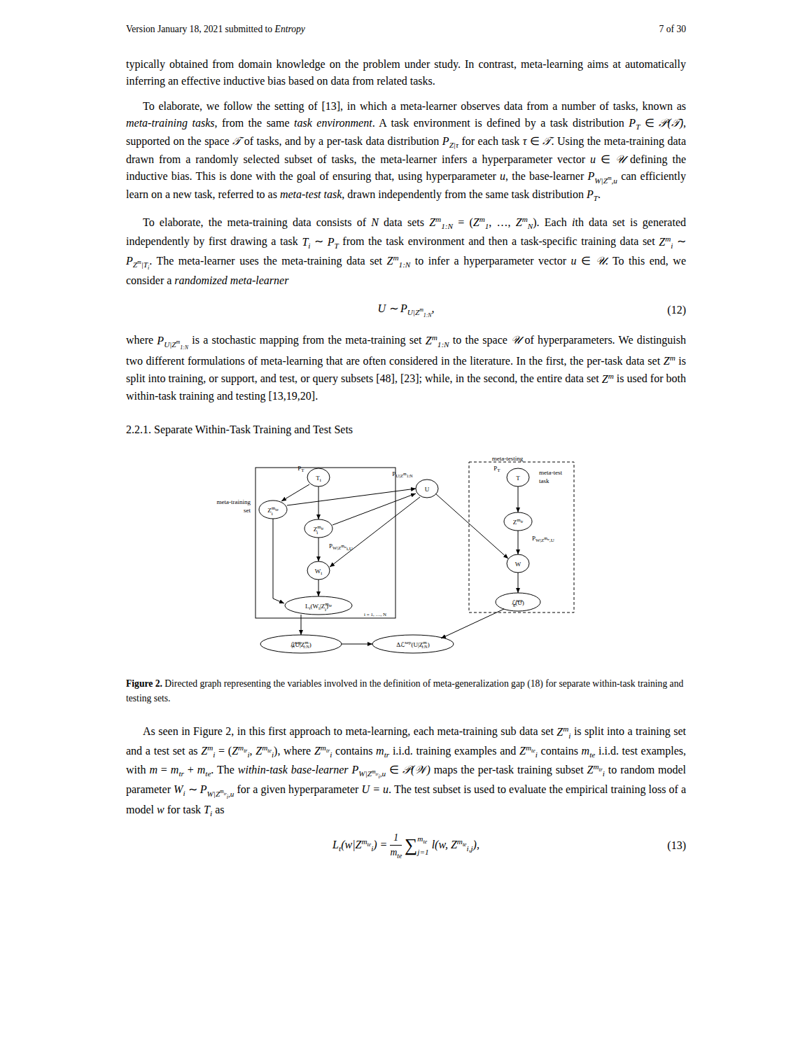Version January 18, 2021 submitted to Entropy 7 of 30
typically obtained from domain knowledge on the problem under study. In contrast, meta-learning aims at automatically inferring an effective inductive bias based on data from related tasks.
To elaborate, we follow the setting of [13], in which a meta-learner observes data from a number of tasks, known as meta-training tasks, from the same task environment. A task environment is defined by a task distribution PT ∈ 𝒫(𝒯), supported on the space 𝒯 of tasks, and by a per-task data distribution PZ|τ for each task τ ∈ 𝒯. Using the meta-training data drawn from a randomly selected subset of tasks, the meta-learner infers a hyperparameter vector u ∈ 𝒰 defining the inductive bias. This is done with the goal of ensuring that, using hyperparameter u, the base-learner PW|Zm,u can efficiently learn on a new task, referred to as meta-test task, drawn independently from the same task distribution PT.
To elaborate, the meta-training data consists of N data sets Zm1:N = (Zm1, …, ZmN). Each ith data set is generated independently by first drawing a task Ti ∼ PT from the task environment and then a task-specific training data set Zmi ∼ PZm|Ti. The meta-learner uses the meta-training data set Zm1:N to infer a hyperparameter vector u ∈ 𝒰. To this end, we consider a randomized meta-learner
U ∼ PU|Zm1:N, (12)
where PU|Zm1:N is a stochastic mapping from the meta-training set Zm1:N to the space 𝒰 of hyperparameters. We distinguish two different formulations of meta-learning that are often considered in the literature. In the first, the per-task data set Zm is split into training, or support, and test, or query subsets [48], [23]; while, in the second, the entire data set Zm is used for both within-task training and testing [13,19,20].
2.2.1. Separate Within-Task Training and Test Sets
meta-testing meta-training set Ti PT Zmtei Zmtri Wi PW|Zmtri,U Lt(Wi|Zmtei) i = 1, …, N U PU|Zm1:N T PT meta-test task Zmtr W PW|Zmtr,U ℒsepg(U) ℒsept(U|Zm1:N) Δℒsep(U|Zm1:N)
Figure 2. Directed graph representing the variables involved in the definition of meta-generalization gap (18) for separate within-task training and testing sets.
As seen in Figure 2, in this first approach to meta-learning, each meta-training sub data set Zmi is split into a training set and a test set as Zmi = (Zmtri, Zmtei), where Zmtri contains mtr i.i.d. training examples and Zmtei contains mte i.i.d. test examples, with m = mtr + mte. The within-task base-learner PW|Zmtri,u ∈ 𝒫(𝒲) maps the per-task training subset Zmtri to random model parameter Wi ∼ PW|Zmtri,u for a given hyperparameter U = u. The test subset is used to evaluate the empirical training loss of a model w for task Ti as
Lt(w|Zmtei) = 1 mte ∑mte j=1 l(w, Zmtei,j), (13)